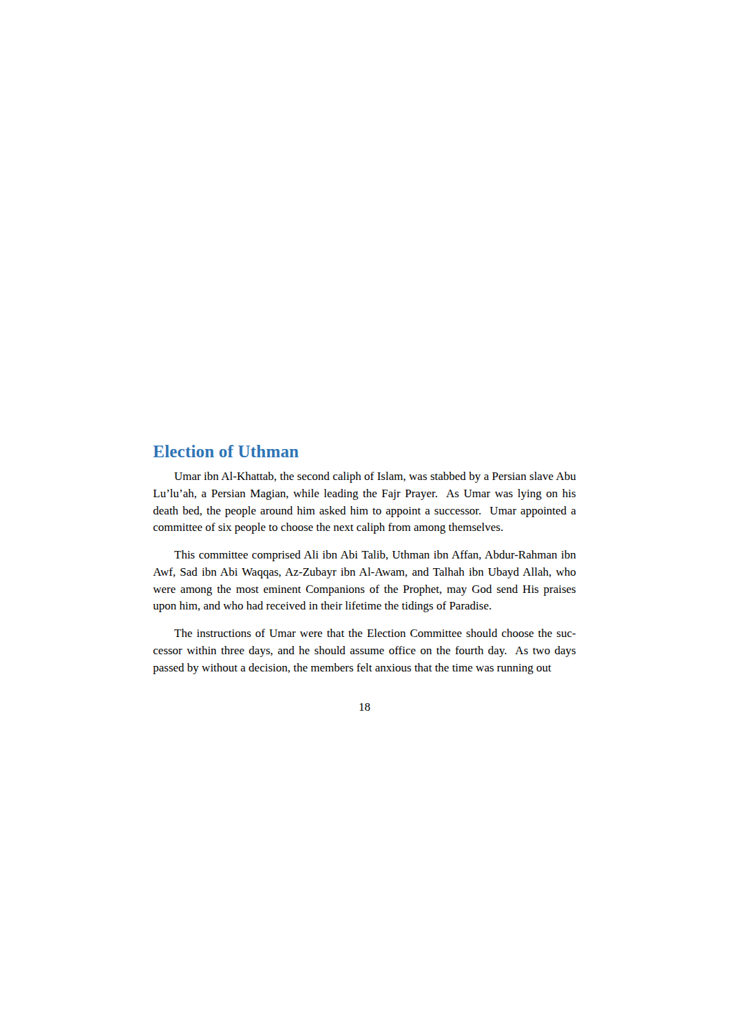Election of Uthman
Umar ibn Al-Khattab, the second caliph of Islam, was stabbed by a Persian slave Abu Lu’lu’ah, a Persian Magian, while leading the Fajr Prayer. As Umar was lying on his death bed, the people around him asked him to appoint a successor. Umar appointed a committee of six people to choose the next caliph from among themselves.
This committee comprised Ali ibn Abi Talib, Uthman ibn Affan, Abdur-Rahman ibn Awf, Sad ibn Abi Waqqas, Az-Zubayr ibn Al-Awam, and Talhah ibn Ubayd Allah, who were among the most eminent Companions of the Prophet, may God send His praises upon him, and who had received in their lifetime the tidings of Paradise.
The instructions of Umar were that the Election Committee should choose the successor within three days, and he should assume office on the fourth day. As two days passed by without a decision, the members felt anxious that the time was running out
18